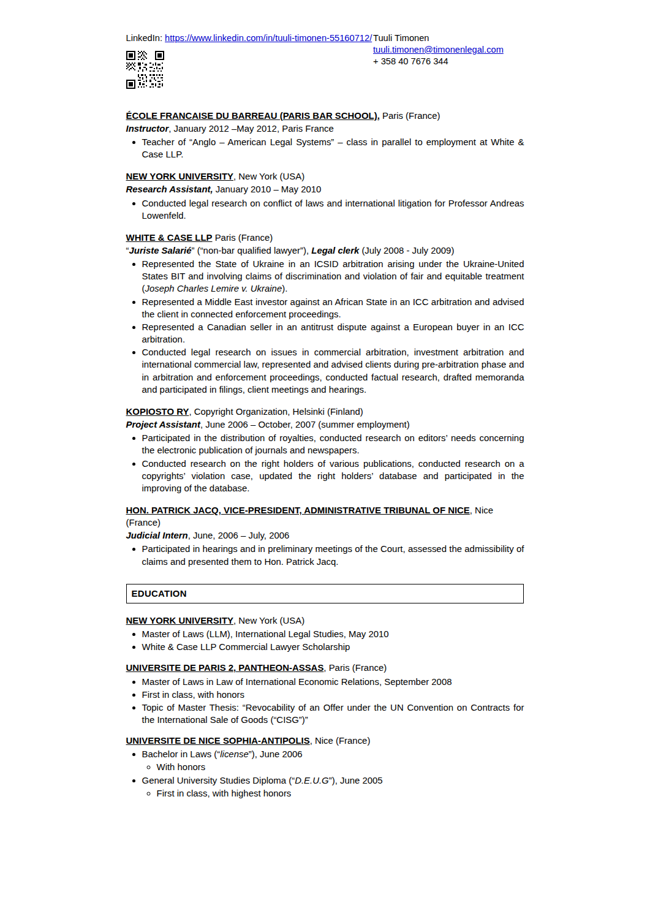LinkedIn: https://www.linkedin.com/in/tuuli-timonen-55160712/
Tuuli Timonen
tuuli.timonen@timonenlegal.com
+ 358 40 7676 344
École Francaise du Barreau (Paris Bar School), Paris (France)
Instructor, January 2012 –May 2012, Paris France
Teacher of “Anglo – American Legal Systems” – class in parallel to employment at White & Case LLP.
New York University, New York (USA)
Research Assistant, January 2010 – May 2010
Conducted legal research on conflict of laws and international litigation for Professor Andreas Lowenfeld.
White & Case LLP Paris (France)
“Juriste Salarié” (“non-bar qualified lawyer”), Legal clerk (July 2008 - July 2009)
Represented the State of Ukraine in an ICSID arbitration arising under the Ukraine-United States BIT and involving claims of discrimination and violation of fair and equitable treatment (Joseph Charles Lemire v. Ukraine).
Represented a Middle East investor against an African State in an ICC arbitration and advised the client in connected enforcement proceedings.
Represented a Canadian seller in an antitrust dispute against a European buyer in an ICC arbitration.
Conducted legal research on issues in commercial arbitration, investment arbitration and international commercial law, represented and advised clients during pre-arbitration phase and in arbitration and enforcement proceedings, conducted factual research, drafted memoranda and participated in filings, client meetings and hearings.
Kopiosto Ry, Copyright Organization, Helsinki (Finland)
Project Assistant, June 2006 – October, 2007 (summer employment)
Participated in the distribution of royalties, conducted research on editors’ needs concerning the electronic publication of journals and newspapers.
Conducted research on the right holders of various publications, conducted research on a copyrights’ violation case, updated the right holders’ database and participated in the improving of the database.
Hon. Patrick Jacq, Vice-President, Administrative Tribunal of Nice, Nice (France)
Judicial Intern, June, 2006 – July, 2006
Participated in hearings and in preliminary meetings of the Court, assessed the admissibility of claims and presented them to Hon. Patrick Jacq.
EDUCATION
New York University, New York (USA)
Master of Laws (LLM), International Legal Studies, May 2010
White & Case LLP Commercial Lawyer Scholarship
Universite de Paris 2, Pantheon-Assas, Paris (France)
Master of Laws in Law of International Economic Relations, September 2008
First in class, with honors
Topic of Master Thesis: “Revocability of an Offer under the UN Convention on Contracts for the International Sale of Goods (“CISG”)”
Universite de Nice Sophia-Antipolis, Nice (France)
Bachelor in Laws (“license”), June 2006
With honors
General University Studies Diploma (“D.E.U.G”), June 2005
First in class, with highest honors